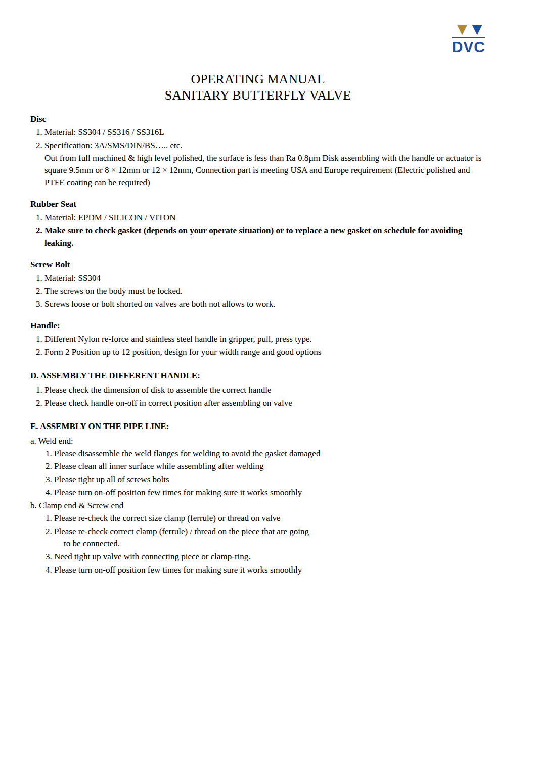▼▼
DVC
OPERATING MANUAL
SANITARY BUTTERFLY VALVE
Disc
Material: SS304 / SS316 / SS316L
Specification: 3A/SMS/DIN/BS….. etc.
Out from full machined & high level polished, the surface is less than Ra 0.8µm Disk assembling with the handle or actuator is square 9.5mm or 8 × 12mm or 12 × 12mm, Connection part is meeting USA and Europe requirement (Electric polished and PTFE coating can be required)
Rubber Seat
Material: EPDM / SILICON / VITON
Make sure to check gasket (depends on your operate situation) or to replace a new gasket on schedule for avoiding leaking.
Screw Bolt
Material: SS304
The screws on the body must be locked.
Screws loose or bolt shorted on valves are both not allows to work.
Handle:
Different Nylon re-force and stainless steel handle in gripper, pull, press type.
Form 2 Position up to 12 position, design for your width range and good options
D. ASSEMBLY THE DIFFERENT HANDLE:
Please check the dimension of disk to assemble the correct handle
Please check handle on-off in correct position after assembling on valve
E. ASSEMBLY ON THE PIPE LINE:
a. Weld end:
1. Please disassemble the weld flanges for welding to avoid the gasket damaged
2. Please clean all inner surface while assembling after welding
3. Please tight up all of screws bolts
4. Please turn on-off position few times for making sure it works smoothly
b. Clamp end & Screw end
1. Please re-check the correct size clamp (ferrule) or thread on valve
2. Please re-check correct clamp (ferrule) / thread on the piece that are goingto be connected.
3. Need tight up valve with connecting piece or clamp-ring.
4. Please turn on-off position few times for making sure it works smoothly